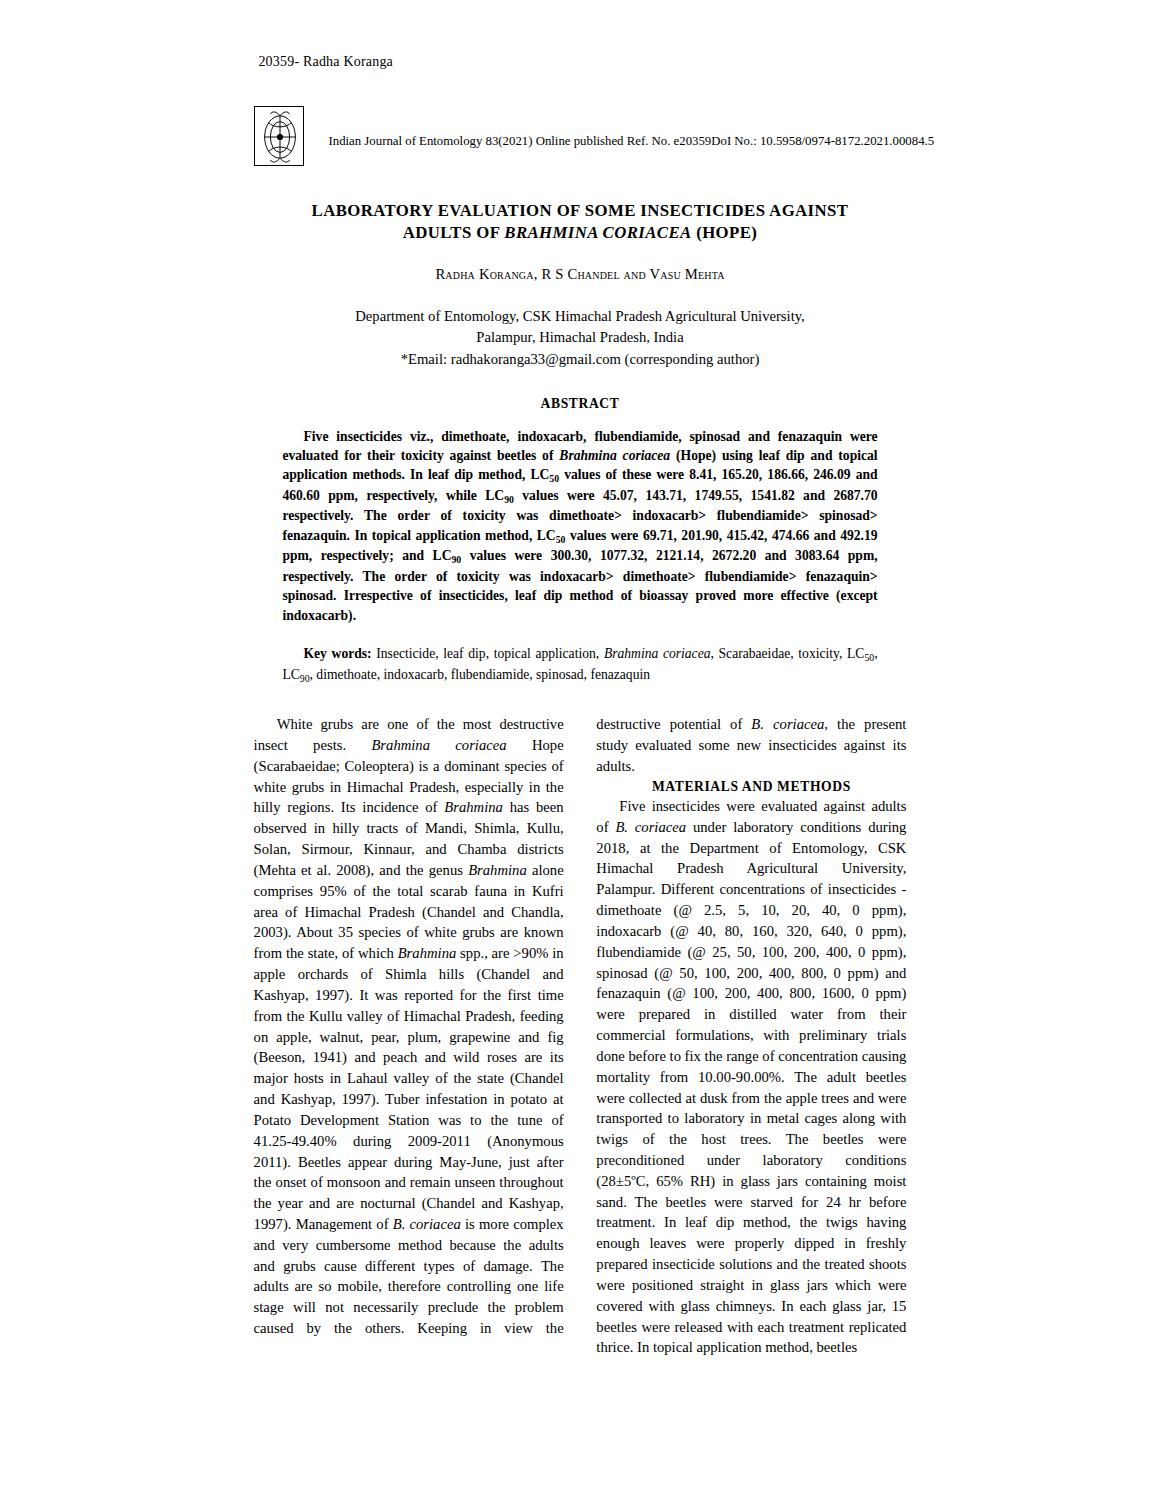20359- Radha Koranga
Indian Journal of Entomology 83(2021) Online published Ref. No. e20359 DoI No.: 10.5958/0974-8172.2021.00084.5
Laboratory Evaluation of Some Insecticides Against
Adults of Brahmina coriacea (Hope)
Radha Koranga, R S Chandel and Vasu Mehta
Department of Entomology, CSK Himachal Pradesh Agricultural University,
Palampur, Himachal Pradesh, India
*Email: radhakoranga33@gmail.com (corresponding author)
ABSTRACT
Five insecticides viz., dimethoate, indoxacarb, flubendiamide, spinosad and fenazaquin were evaluated for their toxicity against beetles of Brahmina coriacea (Hope) using leaf dip and topical application methods. In leaf dip method, LC50 values of these were 8.41, 165.20, 186.66, 246.09 and 460.60 ppm, respectively, while LC90 values were 45.07, 143.71, 1749.55, 1541.82 and 2687.70 respectively. The order of toxicity was dimethoate> indoxacarb> flubendiamide> spinosad> fenazaquin. In topical application method, LC50 values were 69.71, 201.90, 415.42, 474.66 and 492.19 ppm, respectively; and LC90 values were 300.30, 1077.32, 2121.14, 2672.20 and 3083.64 ppm, respectively. The order of toxicity was indoxacarb> dimethoate> flubendiamide> fenazaquin> spinosad. Irrespective of insecticides, leaf dip method of bioassay proved more effective (except indoxacarb).
Key words: Insecticide, leaf dip, topical application, Brahmina coriacea, Scarabaeidae, toxicity, LC50, LC90, dimethoate, indoxacarb, flubendiamide, spinosad, fenazaquin
White grubs are one of the most destructive insect pests. Brahmina coriacea Hope (Scarabaeidae; Coleoptera) is a dominant species of white grubs in Himachal Pradesh, especially in the hilly regions. Its incidence of Brahmina has been observed in hilly tracts of Mandi, Shimla, Kullu, Solan, Sirmour, Kinnaur, and Chamba districts (Mehta et al. 2008), and the genus Brahmina alone comprises 95% of the total scarab fauna in Kufri area of Himachal Pradesh (Chandel and Chandla, 2003). About 35 species of white grubs are known from the state, of which Brahmina spp., are >90% in apple orchards of Shimla hills (Chandel and Kashyap, 1997). It was reported for the first time from the Kullu valley of Himachal Pradesh, feeding on apple, walnut, pear, plum, grapewine and fig (Beeson, 1941) and peach and wild roses are its major hosts in Lahaul valley of the state (Chandel and Kashyap, 1997). Tuber infestation in potato at Potato Development Station was to the tune of 41.25-49.40% during 2009-2011 (Anonymous 2011). Beetles appear during May-June, just after the onset of monsoon and remain unseen throughout the year and are nocturnal (Chandel and Kashyap, 1997). Management of B. coriacea is more complex and very cumbersome method because the adults and grubs cause different types of damage. The adults are so mobile, therefore controlling one life stage will not necessarily preclude the problem caused by the others. Keeping in view the destructive potential of B. coriacea, the present study evaluated some new insecticides against its adults.
MATERIALS AND METHODS
Five insecticides were evaluated against adults of B. coriacea under laboratory conditions during 2018, at the Department of Entomology, CSK Himachal Pradesh Agricultural University, Palampur. Different concentrations of insecticides - dimethoate (@ 2.5, 5, 10, 20, 40, 0 ppm), indoxacarb (@ 40, 80, 160, 320, 640, 0 ppm), flubendiamide (@ 25, 50, 100, 200, 400, 0 ppm), spinosad (@ 50, 100, 200, 400, 800, 0 ppm) and fenazaquin (@ 100, 200, 400, 800, 1600, 0 ppm) were prepared in distilled water from their commercial formulations, with preliminary trials done before to fix the range of concentration causing mortality from 10.00-90.00%. The adult beetles were collected at dusk from the apple trees and were transported to laboratory in metal cages along with twigs of the host trees. The beetles were preconditioned under laboratory conditions (28±5ºC, 65% RH) in glass jars containing moist sand. The beetles were starved for 24 hr before treatment. In leaf dip method, the twigs having enough leaves were properly dipped in freshly prepared insecticide solutions and the treated shoots were positioned straight in glass jars which were covered with glass chimneys. In each glass jar, 15 beetles were released with each treatment replicated thrice. In topical application method, beetles